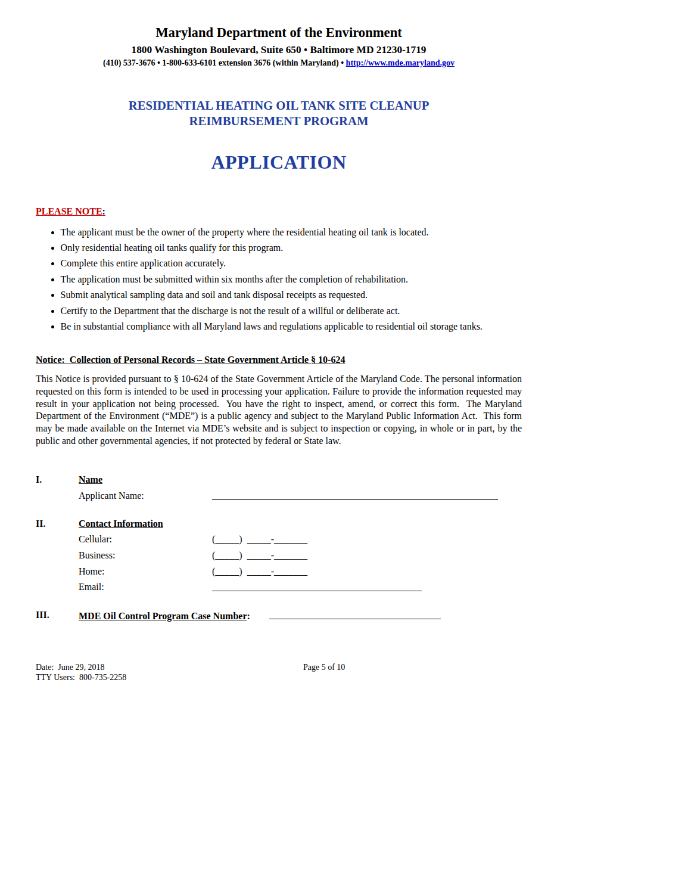Maryland Department of the Environment
1800 Washington Boulevard, Suite 650 • Baltimore MD 21230-1719
(410) 537-3676 • 1-800-633-6101 extension 3676 (within Maryland) • http://www.mde.maryland.gov
RESIDENTIAL HEATING OIL TANK SITE CLEANUP
REIMBURSEMENT PROGRAM
APPLICATION
PLEASE NOTE:
The applicant must be the owner of the property where the residential heating oil tank is located.
Only residential heating oil tanks qualify for this program.
Complete this entire application accurately.
The application must be submitted within six months after the completion of rehabilitation.
Submit analytical sampling data and soil and tank disposal receipts as requested.
Certify to the Department that the discharge is not the result of a willful or deliberate act.
Be in substantial compliance with all Maryland laws and regulations applicable to residential oil storage tanks.
Notice: Collection of Personal Records – State Government Article § 10-624
This Notice is provided pursuant to § 10-624 of the State Government Article of the Maryland Code. The personal information requested on this form is intended to be used in processing your application. Failure to provide the information requested may result in your application not being processed. You have the right to inspect, amend, or correct this form. The Maryland Department of the Environment (“MDE”) is a public agency and subject to the Maryland Public Information Act. This form may be made available on the Internet via MDE’s website and is subject to inspection or copying, in whole or in part, by the public and other governmental agencies, if not protected by federal or State law.
| I. | Name |
| | Applicant Name: | |
| II. | Contact Information |
| | Cellular: | (_____) _____-_______ |
| | Business: | (_____) _____-_______ |
| | Home: | (_____) _____-_______ |
| | Email: | |
| III. | MDE Oil Control Program Case Number : |
Date: June 29, 2018
TTY Users: 800-735-2258
Page 5 of 10